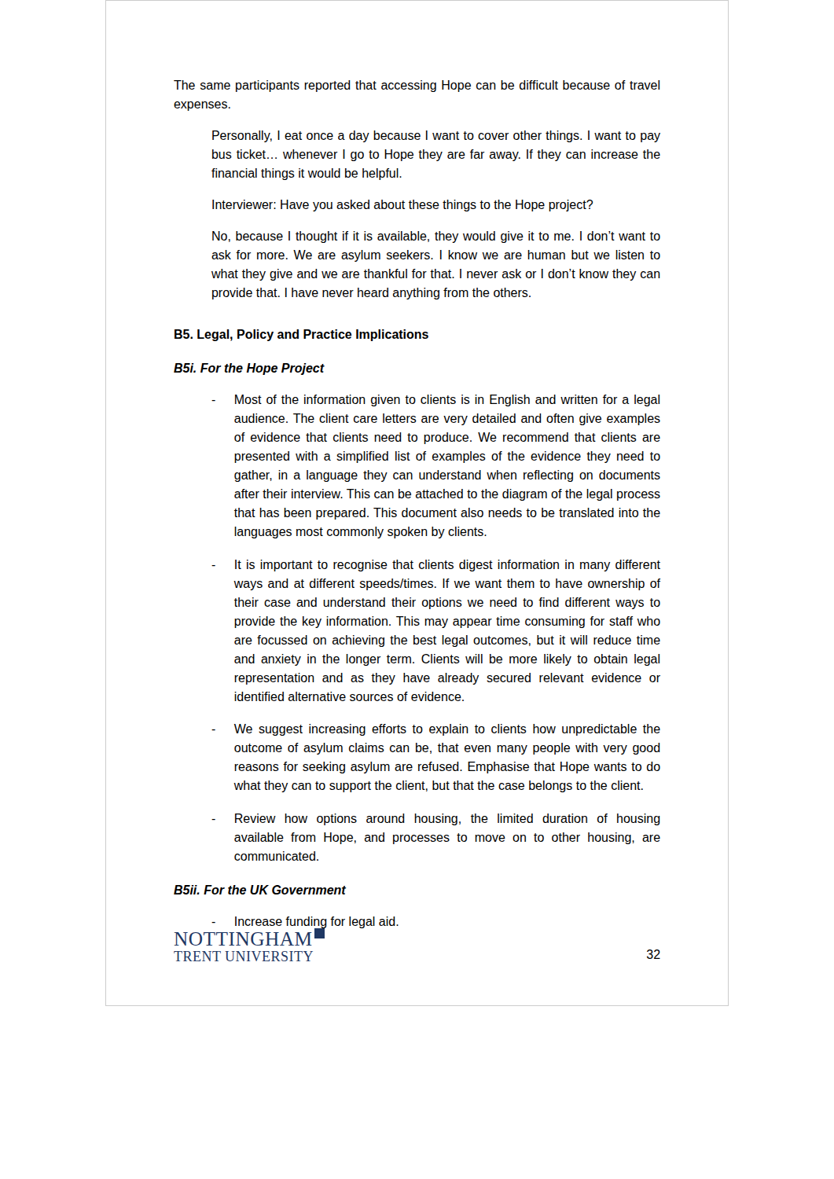The same participants reported that accessing Hope can be difficult because of travel expenses.
Personally, I eat once a day because I want to cover other things. I want to pay bus ticket… whenever I go to Hope they are far away. If they can increase the financial things it would be helpful.
Interviewer: Have you asked about these things to the Hope project?
No, because I thought if it is available, they would give it to me. I don’t want to ask for more. We are asylum seekers. I know we are human but we listen to what they give and we are thankful for that. I never ask or I don’t know they can provide that. I have never heard anything from the others.
B5. Legal, Policy and Practice Implications
B5i. For the Hope Project
Most of the information given to clients is in English and written for a legal audience. The client care letters are very detailed and often give examples of evidence that clients need to produce. We recommend that clients are presented with a simplified list of examples of the evidence they need to gather, in a language they can understand when reflecting on documents after their interview. This can be attached to the diagram of the legal process that has been prepared. This document also needs to be translated into the languages most commonly spoken by clients.
It is important to recognise that clients digest information in many different ways and at different speeds/times. If we want them to have ownership of their case and understand their options we need to find different ways to provide the key information. This may appear time consuming for staff who are focussed on achieving the best legal outcomes, but it will reduce time and anxiety in the longer term. Clients will be more likely to obtain legal representation and as they have already secured relevant evidence or identified alternative sources of evidence.
We suggest increasing efforts to explain to clients how unpredictable the outcome of asylum claims can be, that even many people with very good reasons for seeking asylum are refused. Emphasise that Hope wants to do what they can to support the client, but that the case belongs to the client.
Review how options around housing, the limited duration of housing available from Hope, and processes to move on to other housing, are communicated.
B5ii. For the UK Government
Increase funding for legal aid.
NOTTINGHAM TRENT UNIVERSITY
32